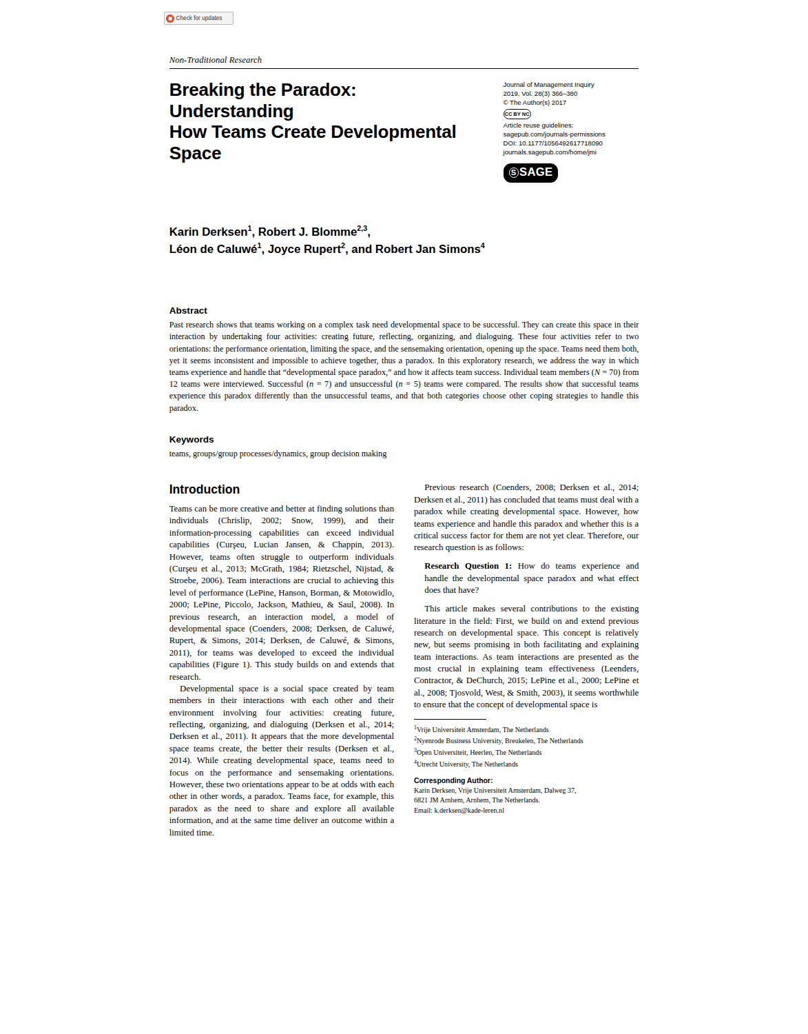Check for updates
Non-Traditional Research
Breaking the Paradox: Understanding
How Teams Create Developmental Space
Journal of Management Inquiry
2019, Vol. 28(3) 366–380
© The Author(s) 2017
CC BY NC
Article reuse guidelines:
sagepub.com/journals-permissions
DOI: 10.1177/1056492617718090
journals.sagepub.com/home/jmi
SSAGE
Karin Derksen1, Robert J. Blomme2,3,
Léon de Caluwé1, Joyce Rupert2, and Robert Jan Simons4
Abstract
Past research shows that teams working on a complex task need developmental space to be successful. They can create this space in their interaction by undertaking four activities: creating future, reflecting, organizing, and dialoguing. These four activities refer to two orientations: the performance orientation, limiting the space, and the sensemaking orientation, opening up the space. Teams need them both, yet it seems inconsistent and impossible to achieve together, thus a paradox. In this exploratory research, we address the way in which teams experience and handle that “developmental space paradox,” and how it affects team success. Individual team members (N = 70) from 12 teams were interviewed. Successful (n = 7) and unsuccessful (n = 5) teams were compared. The results show that successful teams experience this paradox differently than the unsuccessful teams, and that both categories choose other coping strategies to handle this paradox.
Keywords
teams, groups/group processes/dynamics, group decision making
Introduction
Teams can be more creative and better at finding solutions than individuals (Chrislip, 2002; Snow, 1999), and their information-processing capabilities can exceed individual capabilities (Curşeu, Lucian Jansen, & Chappin, 2013). However, teams often struggle to outperform individuals (Curşeu et al., 2013; McGrath, 1984; Rietzschel, Nijstad, & Stroebe, 2006). Team interactions are crucial to achieving this level of performance (LePine, Hanson, Borman, & Motowidlo, 2000; LePine, Piccolo, Jackson, Mathieu, & Saul, 2008). In previous research, an interaction model, a model of developmental space (Coenders, 2008; Derksen, de Caluwé, Rupert, & Simons, 2014; Derksen, de Caluwé, & Simons, 2011), for teams was developed to exceed the individual capabilities (Figure 1). This study builds on and extends that research.
Developmental space is a social space created by team members in their interactions with each other and their environment involving four activities: creating future, reflecting, organizing, and dialoguing (Derksen et al., 2014; Derksen et al., 2011). It appears that the more developmental space teams create, the better their results (Derksen et al., 2014). While creating developmental space, teams need to focus on the performance and sensemaking orientations. However, these two orientations appear to be at odds with each other in other words, a paradox. Teams face, for example, this paradox as the need to share and explore all available information, and at the same time deliver an outcome within a limited time.
Previous research (Coenders, 2008; Derksen et al., 2014; Derksen et al., 2011) has concluded that teams must deal with a paradox while creating developmental space. However, how teams experience and handle this paradox and whether this is a critical success factor for them are not yet clear. Therefore, our research question is as follows:
Research Question 1: How do teams experience and handle the developmental space paradox and what effect does that have?
This article makes several contributions to the existing literature in the field: First, we build on and extend previous research on developmental space. This concept is relatively new, but seems promising in both facilitating and explaining team interactions. As team interactions are presented as the most crucial in explaining team effectiveness (Leenders, Contractor, & DeChurch, 2015; LePine et al., 2000; LePine et al., 2008; Tjosvold, West, & Smith, 2003), it seems worthwhile to ensure that the concept of developmental space is
1Vrije Universiteit Amsterdam, The Netherlands
2Nyenrode Business University, Breukelen, The Netherlands
3Open Universiteit, Heerlen, The Netherlands
4Utrecht University, The Netherlands
Corresponding Author:
Karin Derksen, Vrije Universiteit Amsterdam, Dalweg 37,
6821 JM Arnhem, Arnhem, The Netherlands.
Email: k.derksen@kade-leren.nl